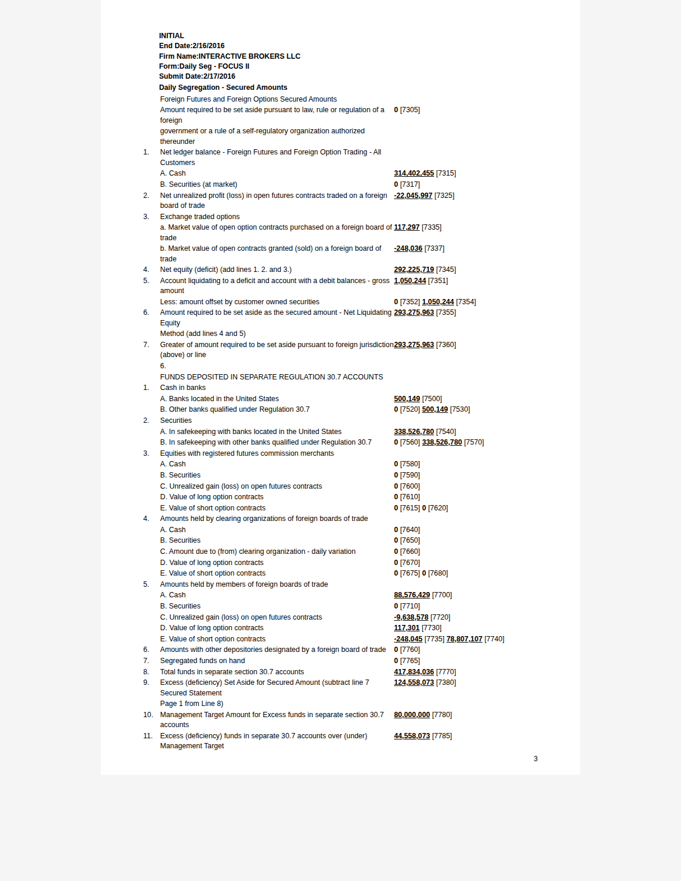INITIAL
End Date:2/16/2016
Firm Name:INTERACTIVE BROKERS LLC
Form:Daily Seg - FOCUS II
Submit Date:2/17/2016
Daily Segregation - Secured Amounts
| | Foreign Futures and Foreign Options Secured Amounts | |
| | Amount required to be set aside pursuant to law, rule or regulation of a foreign | 0 [7305] |
| | government or a rule of a self-regulatory organization authorized thereunder | |
| 1. | Net ledger balance - Foreign Futures and Foreign Option Trading - All Customers | |
| | A. Cash | 314,402,455 [7315] |
| | B. Securities (at market) | 0 [7317] |
| 2. | Net unrealized profit (loss) in open futures contracts traded on a foreign board of trade | -22,045,997 [7325] |
| 3. | Exchange traded options | |
| | a. Market value of open option contracts purchased on a foreign board of trade | 117,297 [7335] |
| | b. Market value of open contracts granted (sold) on a foreign board of trade | -248,036 [7337] |
| 4. | Net equity (deficit) (add lines 1. 2. and 3.) | 292,225,719 [7345] |
| 5. | Account liquidating to a deficit and account with a debit balances - gross amount | 1,050,244 [7351] |
| | Less: amount offset by customer owned securities | 0 [7352] 1,050,244 [7354] |
| 6. | Amount required to be set aside as the secured amount - Net Liquidating Equity | 293,275,963 [7355] |
| | Method (add lines 4 and 5) | |
| 7. | Greater of amount required to be set aside pursuant to foreign jurisdiction (above) or line | 293,275,963 [7360] |
| | 6. | |
| | FUNDS DEPOSITED IN SEPARATE REGULATION 30.7 ACCOUNTS | |
| 1. | Cash in banks | |
| | A. Banks located in the United States | 500,149 [7500] |
| | B. Other banks qualified under Regulation 30.7 | 0 [7520] 500,149 [7530] |
| 2. | Securities | |
| | A. In safekeeping with banks located in the United States | 338,526,780 [7540] |
| | B. In safekeeping with other banks qualified under Regulation 30.7 | 0 [7560] 338,526,780 [7570] |
| 3. | Equities with registered futures commission merchants | |
| | A. Cash | 0 [7580] |
| | B. Securities | 0 [7590] |
| | C. Unrealized gain (loss) on open futures contracts | 0 [7600] |
| | D. Value of long option contracts | 0 [7610] |
| | E. Value of short option contracts | 0 [7615] 0 [7620] |
| 4. | Amounts held by clearing organizations of foreign boards of trade | |
| | A. Cash | 0 [7640] |
| | B. Securities | 0 [7650] |
| | C. Amount due to (from) clearing organization - daily variation | 0 [7660] |
| | D. Value of long option contracts | 0 [7670] |
| | E. Value of short option contracts | 0 [7675] 0 [7680] |
| 5. | Amounts held by members of foreign boards of trade | |
| | A. Cash | 88,576,429 [7700] |
| | B. Securities | 0 [7710] |
| | C. Unrealized gain (loss) on open futures contracts | -9,638,578 [7720] |
| | D. Value of long option contracts | 117,301 [7730] |
| | E. Value of short option contracts | -248,045 [7735] 78,807,107 [7740] |
| 6. | Amounts with other depositories designated by a foreign board of trade | 0 [7760] |
| 7. | Segregated funds on hand | 0 [7765] |
| 8. | Total funds in separate section 30.7 accounts | 417,834,036 [7770] |
| 9. | Excess (deficiency) Set Aside for Secured Amount (subtract line 7 Secured Statement | 124,558,073 [7380] |
| | Page 1 from Line 8) | |
| 10. | Management Target Amount for Excess funds in separate section 30.7 accounts | 80,000,000 [7780] |
| 11. | Excess (deficiency) funds in separate 30.7 accounts over (under) Management Target | 44,558,073 [7785] |
3